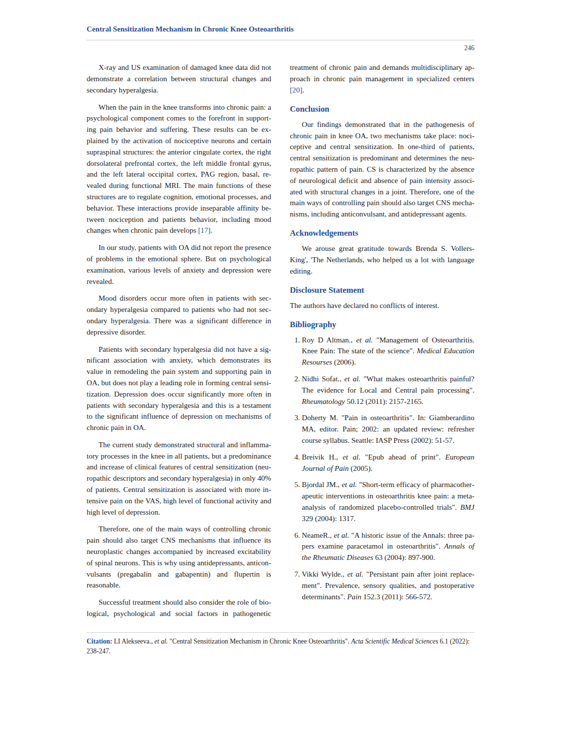Central Sensitization Mechanism in Chronic Knee Osteoarthritis
246
X-ray and US examination of damaged knee data did not demonstrate a correlation between structural changes and secondary hyperalgesia.
When the pain in the knee transforms into chronic pain: a psychological component comes to the forefront in supporting pain behavior and suffering. These results can be explained by the activation of nociceptive neurons and certain supraspinal structures: the anterior cingulate cortex, the right dorsolateral prefrontal cortex, the left middle frontal gyrus, and the left lateral occipital cortex, PAG region, basal, revealed during functional MRI. The main functions of these structures are to regulate cognition, emotional processes, and behavior. These interactions provide inseparable affinity between nociception and patients behavior, including mood changes when chronic pain develops [17].
In our study, patients with OA did not report the presence of problems in the emotional sphere. But on psychological examination, various levels of anxiety and depression were revealed.
Mood disorders occur more often in patients with secondary hyperalgesia compared to patients who had not secondary hyperalgesia. There was a significant difference in depressive disorder.
Patients with secondary hyperalgesia did not have a significant association with anxiety, which demonstrates its value in remodeling the pain system and supporting pain in OA, but does not play a leading role in forming central sensitization. Depression does occur significantly more often in patients with secondary hyperalgesia and this is a testament to the significant influence of depression on mechanisms of chronic pain in OA.
The current study demonstrated structural and inflammatory processes in the knee in all patients, but a predominance and increase of clinical features of central sensitization (neuropathic descriptors and secondary hyperalgesia) in only 40% of patients. Central sensitization is associated with more intensive pain on the VAS, high level of functional activity and high level of depression.
Therefore, one of the main ways of controlling chronic pain should also target CNS mechanisms that influence its neuroplastic changes accompanied by increased excitability of spinal neurons. This is why using antidepressants, anticonvulsants (pregabalin and gabapentin) and flupertin is reasonable.
Successful treatment should also consider the role of biological, psychological and social factors in pathogenetic treatment of chronic pain and demands multidisciplinary approach in chronic pain management in specialized centers [20].
Conclusion
Our findings demonstrated that in the pathogenesis of chronic pain in knee OA, two mechanisms take place: nociceptive and central sensitization. In one-third of patients, central sensitization is predominant and determines the neuropathic pattern of pain. CS is characterized by the absence of neurological deficit and absence of pain intensity associated with structural changes in a joint. Therefore, one of the main ways of controlling pain should also target CNS mechanisms, including anticonvulsant, and antidepressant agents.
Acknowledgements
We arouse great gratitude towards Brenda S. Vollers-King', 'The Netherlands, who helped us a lot with language editing.
Disclosure Statement
The authors have declared no conflicts of interest.
Bibliography
Roy D Altman., et al. "Management of Osteoarthritis. Knee Pain: The state of the science". Medical Education Resourses (2006).
Nidhi Sofat., et al. "What makes osteoarthritis painful? The evidence for Local and Central pain processing". Rheumatology 50.12 (2011): 2157-2165.
Doherty M. "Pain in osteoarthritis". In: Giamberardino MA, editor. Pain; 2002: an updated review: refresher course syllabus. Seattle: IASP Press (2002): 51-57.
Breivik H., et al. "Epub ahead of print". European Journal of Pain (2005).
Bjordal JM., et al. "Short-term efficacy of pharmacotherapeutic interventions in osteoarthritis knee pain: a meta-analysis of randomized placebo-controlled trials". BMJ 329 (2004): 1317.
NeameR., et al. "A historic issue of the Annals: three papers examine paracetamol in osteoarthritis". Annals of the Rheumatic Diseases 63 (2004): 897-900.
Vikki Wylde., et al. "Persistant pain after joint replacement". Prevalence, sensory qualities, and postoperative determinants". Pain 152.3 (2011): 566-572.
Citation: LI Alekseeva., et al. "Central Sensitization Mechanism in Chronic Knee Osteoarthritis". Acta Scientific Medical Sciences 6.1 (2022): 238-247.